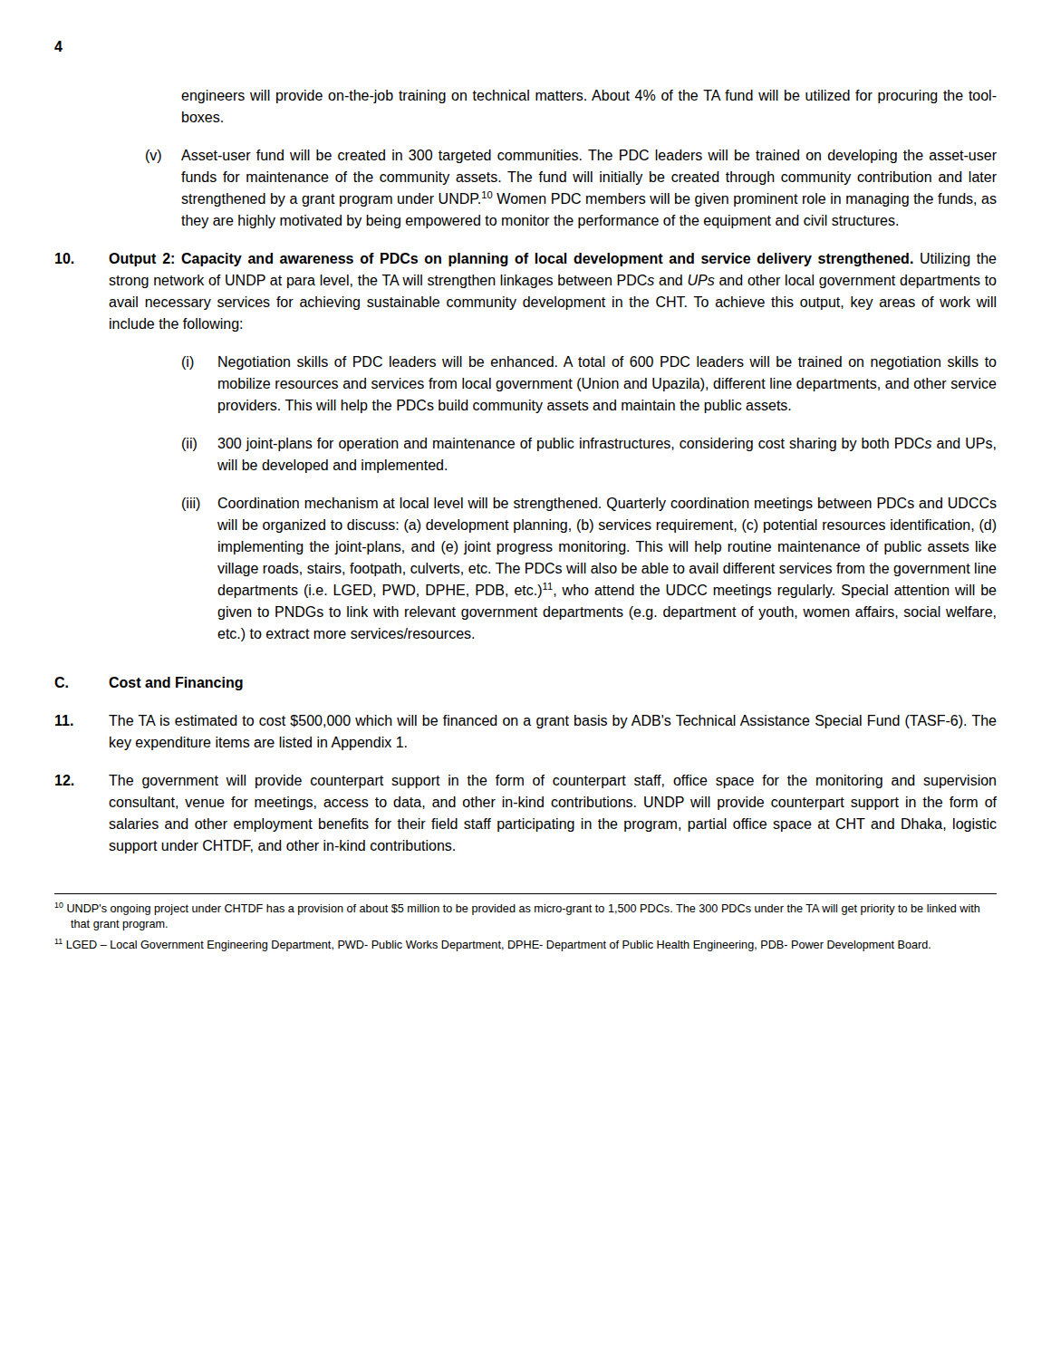4
engineers will provide on-the-job training on technical matters. About 4% of the TA fund will be utilized for procuring the tool-boxes.
(v)
Asset-user fund will be created in 300 targeted communities. The PDC leaders will be trained on developing the asset-user funds for maintenance of the community assets. The fund will initially be created through community contribution and later strengthened by a grant program under UNDP.10 Women PDC members will be given prominent role in managing the funds, as they are highly motivated by being empowered to monitor the performance of the equipment and civil structures.
10.
Output 2: Capacity and awareness of PDCs on planning of local development and service delivery strengthened. Utilizing the strong network of UNDP at para level, the TA will strengthen linkages between PDCs and UPs and other local government departments to avail necessary services for achieving sustainable community development in the CHT. To achieve this output, key areas of work will include the following:
(i)
Negotiation skills of PDC leaders will be enhanced. A total of 600 PDC leaders will be trained on negotiation skills to mobilize resources and services from local government (Union and Upazila), different line departments, and other service providers. This will help the PDCs build community assets and maintain the public assets.
(ii)
300 joint-plans for operation and maintenance of public infrastructures, considering cost sharing by both PDCs and UPs, will be developed and implemented.
(iii)
Coordination mechanism at local level will be strengthened. Quarterly coordination meetings between PDCs and UDCCs will be organized to discuss: (a) development planning, (b) services requirement, (c) potential resources identification, (d) implementing the joint-plans, and (e) joint progress monitoring. This will help routine maintenance of public assets like village roads, stairs, footpath, culverts, etc. The PDCs will also be able to avail different services from the government line departments (i.e. LGED, PWD, DPHE, PDB, etc.)11, who attend the UDCC meetings regularly. Special attention will be given to PNDGs to link with relevant government departments (e.g. department of youth, women affairs, social welfare, etc.) to extract more services/resources.
C.
Cost and Financing
11.
The TA is estimated to cost $500,000 which will be financed on a grant basis by ADB's Technical Assistance Special Fund (TASF-6). The key expenditure items are listed in Appendix 1.
12.
The government will provide counterpart support in the form of counterpart staff, office space for the monitoring and supervision consultant, venue for meetings, access to data, and other in-kind contributions. UNDP will provide counterpart support in the form of salaries and other employment benefits for their field staff participating in the program, partial office space at CHT and Dhaka, logistic support under CHTDF, and other in-kind contributions.
10 UNDP's ongoing project under CHTDF has a provision of about $5 million to be provided as micro-grant to 1,500 PDCs. The 300 PDCs under the TA will get priority to be linked with that grant program.
11 LGED – Local Government Engineering Department, PWD- Public Works Department, DPHE- Department of Public Health Engineering, PDB- Power Development Board.